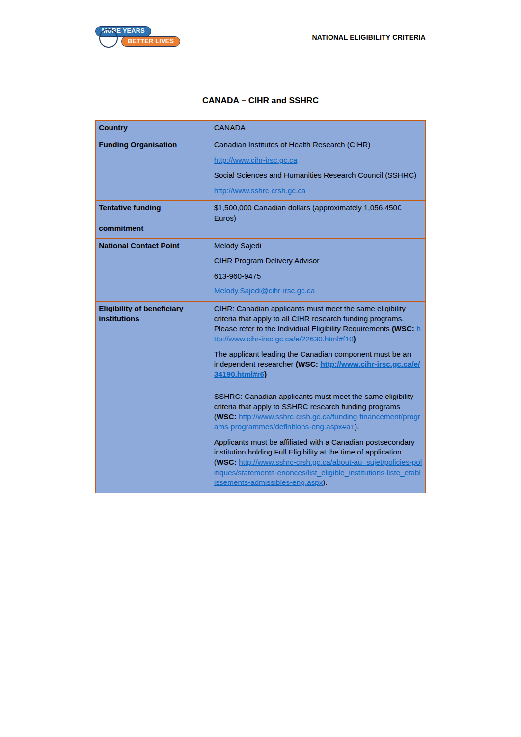MORE YEARS
BETTER LIVES
NATIONAL ELIGIBILITY CRITERIA
CANADA – CIHR and SSHRC
| Country | CANADA |
| Funding Organisation | Canadian Institutes of Health Research (CIHR) http://www.cihr-irsc.gc.ca Social Sciences and Humanities Research Council (SSHRC) http://www.sshrc-crsh.gc.ca |
| Tentative funding commitment | $1,500,000 Canadian dollars (approximately 1,056,450€ Euros) |
| National Contact Point | Melody Sajedi CIHR Program Delivery Advisor 613-960-9475 Melody.Sajedi@cihr-irsc.gc.ca |
| Eligibility of beneficiary institutions | CIHR: Canadian applicants must meet the same eligibility criteria that apply to all CIHR research funding programs. Please refer to the Individual Eligibility Requirements (WSC: http://www.cihr-irsc.gc.ca/e/22630.html#f10 ) The applicant leading the Canadian component must be an independent researcher (WSC: http://www.cihr-irsc.gc.ca/e/34190.html#r6 ) SSHRC: Canadian applicants must meet the same eligibility criteria that apply to SSHRC research funding programs ( WSC: http://www.sshrc-crsh.gc.ca/funding-financement/programs-programmes/definitions-eng.aspx#a1 ). Applicants must be affiliated with a Canadian postsecondary institution holding Full Eligibility at the time of application ( WSC: http://www.sshrc-crsh.gc.ca/about-au_sujet/policies-politiques/statements-enonces/list_eligible_institutions-liste_etablissements-admissibles-eng.aspx ). |